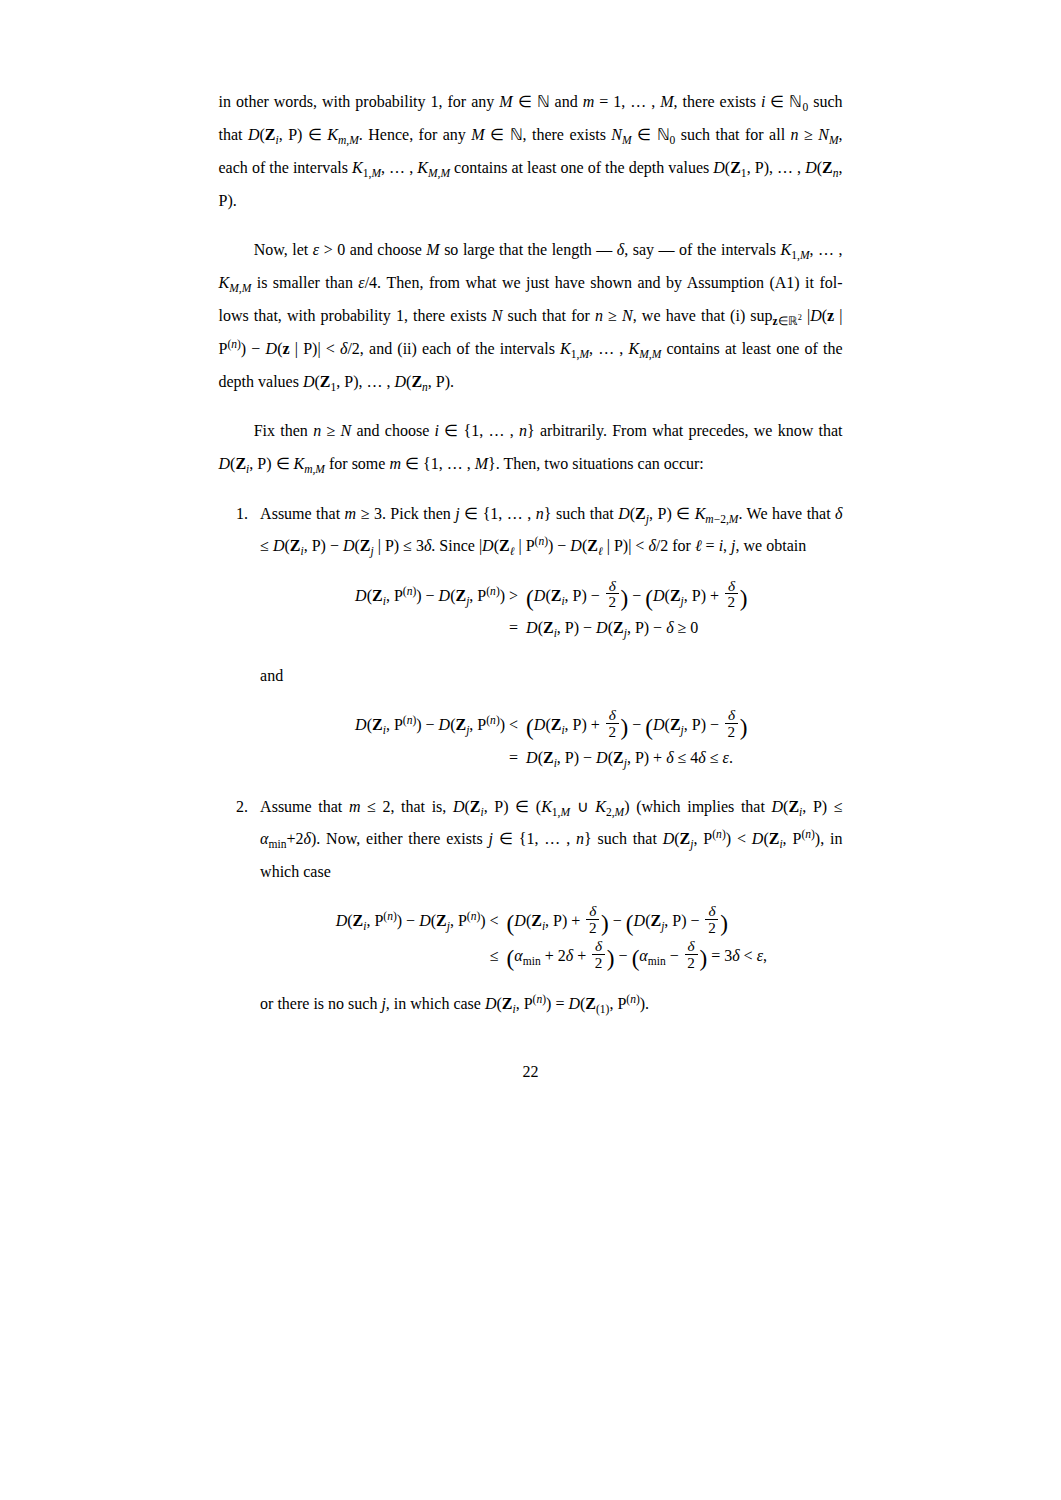in other words, with probability 1, for any M ∈ ℕ and m = 1, … , M, there exists i ∈ ℕ0 such that D(Zi, P) ∈ Km,M. Hence, for any M ∈ ℕ, there exists NM ∈ ℕ0 such that for all n ≥ NM, each of the intervals K1,M, … , KM,M contains at least one of the depth values D(Z1, P), … , D(Zn, P).
Now, let ε > 0 and choose M so large that the length — δ, say — of the intervals K1,M, … , KM,M is smaller than ε/4. Then, from what we just have shown and by Assumption (A1) it follows that, with probability 1, there exists N such that for n ≥ N, we have that (i) supz∈ℝ2 |D(z | P(n)) − D(z | P)| < δ/2, and (ii) each of the intervals K1,M, … , KM,M contains at least one of the depth values D(Z1, P), … , D(Zn, P).
Fix then n ≥ N and choose i ∈ {1, … , n} arbitrarily. From what precedes, we know that D(Zi, P) ∈ Km,M for some m ∈ {1, … , M}. Then, two situations can occur:
Assume that m ≥ 3. Pick then j ∈ {1, … , n} such that D(Zj, P) ∈ Km−2,M. We have that δ ≤ D(Zi, P) − D(Zj | P) ≤ 3δ. Since |D(Zℓ | P(n)) − D(Zℓ | P)| < δ/2 for ℓ = i, j, we obtain
D(Zi, P(n)) − D(Zj, P(n)) >
(D(Zi, P) − δ 2) − (D(Zj, P) + δ 2)
=
D(Zi, P) − D(Zj, P) − δ ≥ 0
and
D(Zi, P(n)) − D(Zj, P(n)) <
(D(Zi, P) + δ 2) − (D(Zj, P) − δ 2)
=
D(Zi, P) − D(Zj, P) + δ ≤ 4δ ≤ ε.
Assume that m ≤ 2, that is, D(Zi, P) ∈ (K1,M ∪ K2,M) (which implies that D(Zi, P) ≤ αmin+2δ). Now, either there exists j ∈ {1, … , n} such that D(Zj, P(n)) < D(Zi, P(n)), in which case
D(Zi, P(n)) − D(Zj, P(n)) <
(D(Zi, P) + δ 2) − (D(Zj, P) − δ 2)
≤
(αmin + 2δ + δ 2) − (αmin − δ 2) = 3δ < ε,
or there is no such j, in which case D(Zi, P(n)) = D(Z(1), P(n)).
22